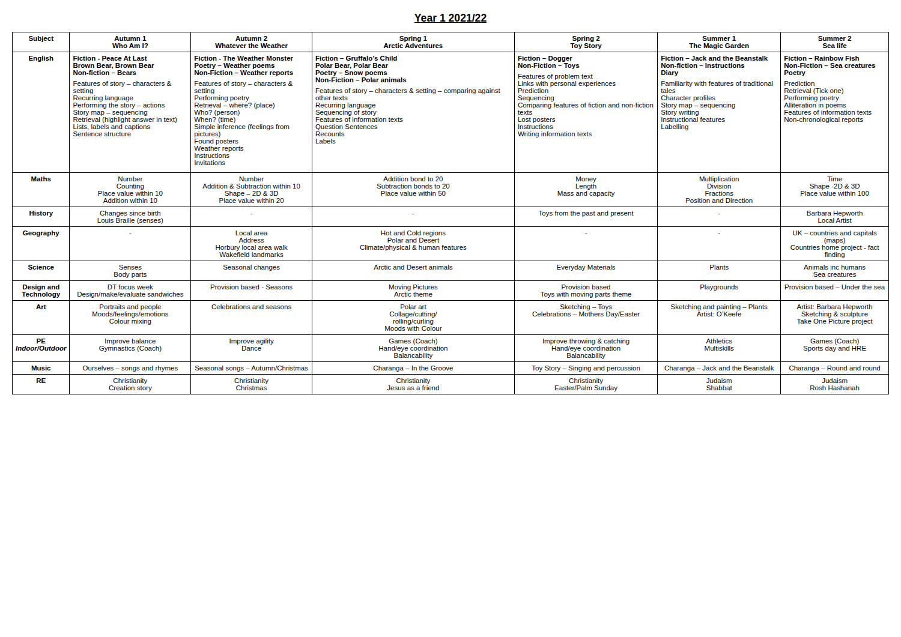Year 1 2021/22
| Subject | Autumn 1 Who Am I? | Autumn 2 Whatever the Weather | Spring 1 Arctic Adventures | Spring 2 Toy Story | Summer 1 The Magic Garden | Summer 2 Sea life |
| --- | --- | --- | --- | --- | --- | --- |
| English | Fiction - Peace At Last Brown Bear, Brown Bear Non-fiction – Bears Features of story – characters & setting Recurring language Performing the story – actions Story map – sequencing Retrieval (highlight answer in text) Lists, labels and captions Sentence structure | Fiction - The Weather Monster Poetry – Weather poems Non-Fiction – Weather reports Features of story – characters & setting Performing poetry Retrieval – where? (place) Who? (person) When? (time) Simple inference (feelings from pictures) Found posters Weather reports Instructions Invitations | Fiction – Gruffalo’s Child Polar Bear, Polar Bear Poetry – Snow poems Non-Fiction – Polar animals Features of story – characters & setting – comparing against other texts Recurring language Sequencing of story Features of information texts Question Sentences Recounts Labels | Fiction – Dogger Non-Fiction – Toys Features of problem text Links with personal experiences Prediction Sequencing Comparing features of fiction and non-fiction texts Lost posters Instructions Writing information texts | Fiction – Jack and the Beanstalk Non-fiction – Instructions Diary Familiarity with features of traditional tales Character profiles Story map – sequencing Story writing Instructional features Labelling | Fiction – Rainbow Fish Non-Fiction – Sea creatures Poetry Prediction Retrieval (Tick one) Performing poetry Alliteration in poems Features of information texts Non-chronological reports |
| Maths | Number Counting Place value within 10 Addition within 10 | Number Addition & Subtraction within 10 Shape – 2D & 3D Place value within 20 | Addition bond to 20 Subtraction bonds to 20 Place value within 50 | Money Length Mass and capacity | Multiplication Division Fractions Position and Direction | Time Shape -2D & 3D Place value within 100 |
| History | Changes since birth Louis Braille (senses) | - | - | Toys from the past and present | - | Barbara Hepworth Local Artist |
| Geography | - | Local area Address Horbury local area walk Wakefield landmarks | Hot and Cold regions Polar and Desert Climate/physical & human features | - | - | UK – countries and capitals (maps) Countries home project - fact finding |
| Science | Senses Body parts | Seasonal changes | Arctic and Desert animals | Everyday Materials | Plants | Animals inc humans Sea creatures |
| Design and Technology | DT focus week Design/make/evaluate sandwiches | Provision based - Seasons | Moving Pictures Arctic theme | Provision based Toys with moving parts theme | Playgrounds | Provision based – Under the sea |
| Art | Portraits and people Moods/feelings/emotions Colour mixing | Celebrations and seasons | Polar art Collage/cutting/ rolling/curling Moods with Colour | Sketching – Toys Celebrations – Mothers Day/Easter | Sketching and painting – Plants Artist: O’Keefe | Artist: Barbara Hepworth Sketching & sculpture Take One Picture project |
| PE Indoor/Outdoor | Improve balance Gymnastics (Coach) | Improve agility Dance | Games (Coach) Hand/eye coordination Balancability | Improve throwing & catching Hand/eye coordination Balancability | Athletics Multiskills | Games (Coach) Sports day and HRE |
| Music | Ourselves – songs and rhymes | Seasonal songs – Autumn/Christmas | Charanga – In the Groove | Toy Story – Singing and percussion | Charanga – Jack and the Beanstalk | Charanga – Round and round |
| RE | Christianity Creation story | Christianity Christmas | Christianity Jesus as a friend | Christianity Easter/Palm Sunday | Judaism Shabbat | Judaism Rosh Hashanah |